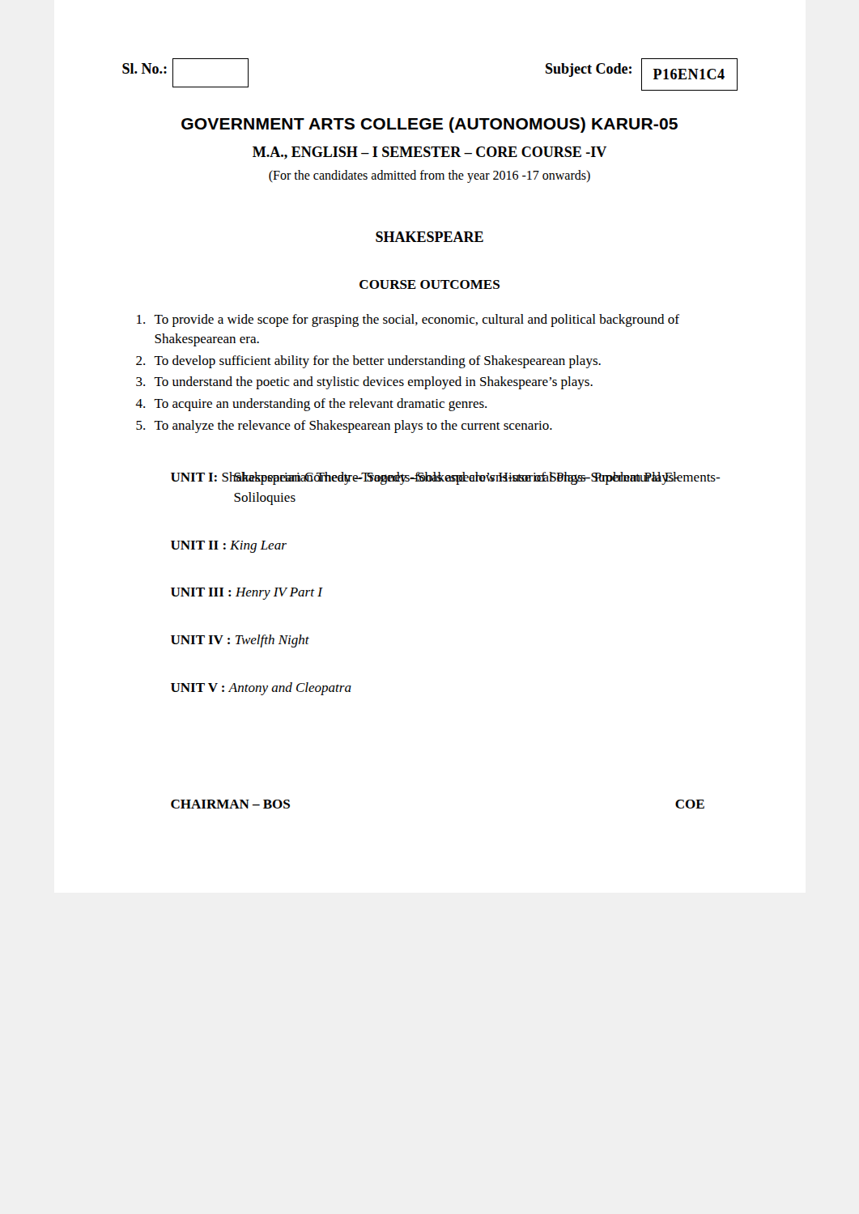Sl. No.:
Subject Code: P16EN1C4
GOVERNMENT ARTS COLLEGE (AUTONOMOUS) KARUR-05
M.A., ENGLISH – I SEMESTER – CORE COURSE -IV
(For the candidates admitted from the year 2016 -17 onwards)
SHAKESPEARE
COURSE OUTCOMES
To provide a wide scope for grasping the social, economic, cultural and political background of Shakespearean era.
To develop sufficient ability for the better understanding of Shakespearean plays.
To understand the poetic and stylistic devices employed in Shakespeare’s plays.
To acquire an understanding of the relevant dramatic genres.
To analyze the relevance of Shakespearean plays to the current scenario.
UNIT I: Shakespearian Comedy –Tragedy –Shakespeare’s Historical Plays- Problem Plays- Shakespearian Theatre- Sonnets-fools and clowns-use of Songs- Supernatural Elements- Soliloquies
UNIT II : King Lear
UNIT III : Henry IV Part I
UNIT IV : Twelfth Night
UNIT V : Antony and Cleopatra
CHAIRMAN – BOS
COE